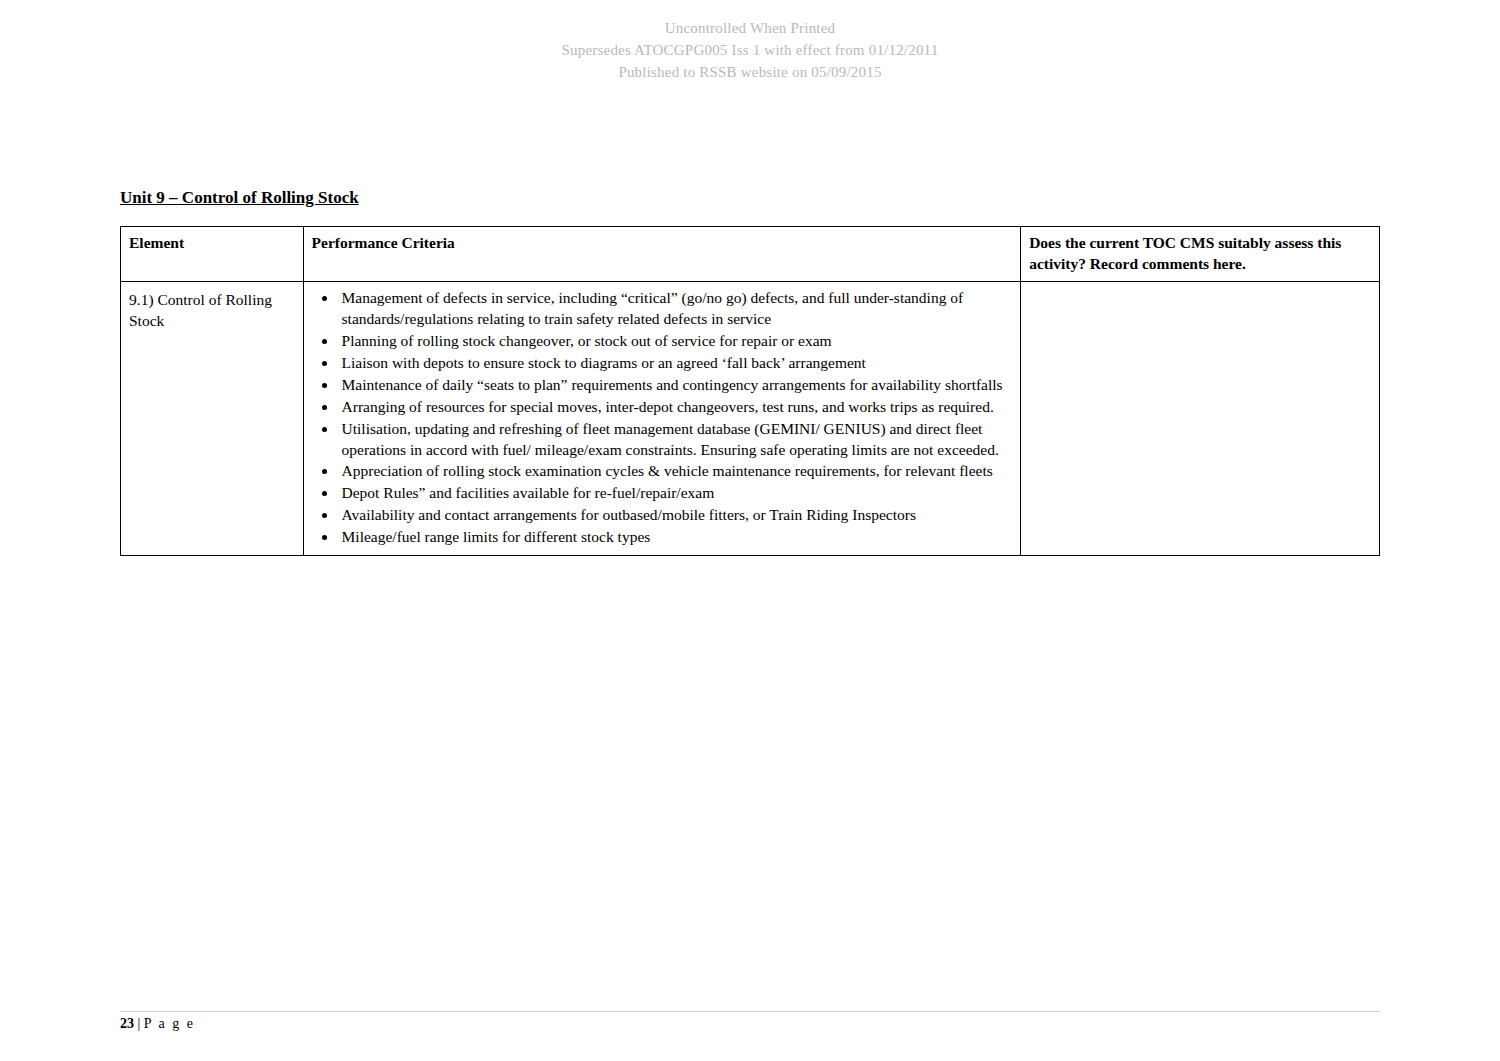Uncontrolled When Printed
Supersedes ATOCGPG005 Iss 1 with effect from 01/12/2011
Published to RSSB website on 05/09/2015
Unit 9 – Control of Rolling Stock
| Element | Performance Criteria | Does the current TOC CMS suitably assess this activity? Record comments here. |
| --- | --- | --- |
| 9.1) Control of Rolling Stock | Management of defects in service, including “critical” (go/no go) defects, and full under-standing of standards/regulations relating to train safety related defects in service Planning of rolling stock changeover, or stock out of service for repair or exam Liaison with depots to ensure stock to diagrams or an agreed ‘fall back’ arrangement Maintenance of daily “seats to plan” requirements and contingency arrangements for availability shortfalls Arranging of resources for special moves, inter-depot changeovers, test runs, and works trips as required. Utilisation, updating and refreshing of fleet management database (GEMINI/ GENIUS) and direct fleet operations in accord with fuel/ mileage/exam constraints. Ensuring safe operating limits are not exceeded. Appreciation of rolling stock examination cycles & vehicle maintenance requirements, for relevant fleets Depot Rules” and facilities available for re-fuel/repair/exam Availability and contact arrangements for outbased/mobile fitters, or Train Riding Inspectors Mileage/fuel range limits for different stock types | |
23 | P a g e